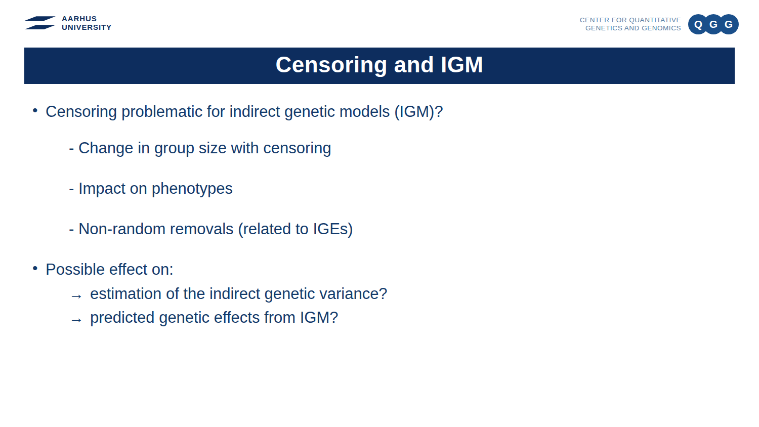Aarhus
University
Center for Quantitative
Genetics and Genomics
QGG
Censoring and IGM
Censoring problematic for indirect genetic models (IGM)?
- Change in group size with censoring
- Impact on phenotypes
- Non-random removals (related to IGEs)
Possible effect on:
→estimation of the indirect genetic variance?
→predicted genetic effects from IGM?